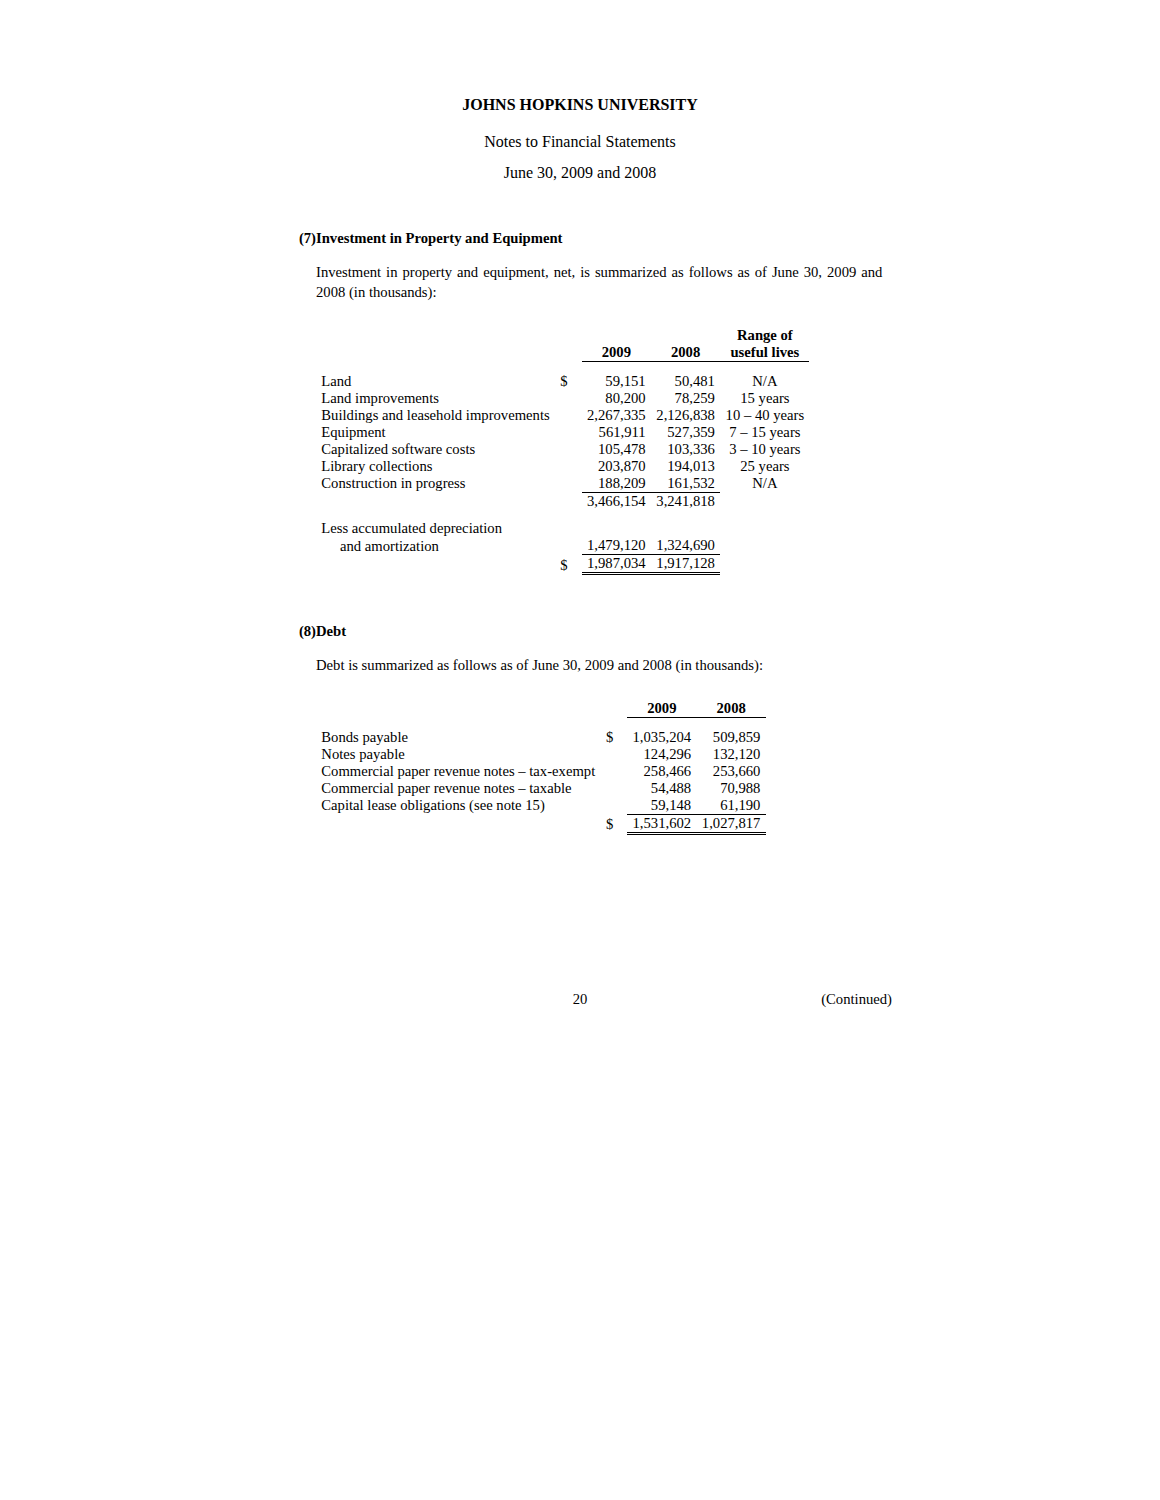JOHNS HOPKINS UNIVERSITY
Notes to Financial Statements
June 30, 2009 and 2008
(7) Investment in Property and Equipment
Investment in property and equipment, net, is summarized as follows as of June 30, 2009 and 2008 (in thousands):
| | | | | Range of |
| | | 2009 | 2008 | useful lives |
| Land | $ | 59,151 | 50,481 | N/A |
| Land improvements | | 80,200 | 78,259 | 15 years |
| Buildings and leasehold improvements | | 2,267,335 | 2,126,838 | 10 – 40 years |
| Equipment | | 561,911 | 527,359 | 7 – 15 years |
| Capitalized software costs | | 105,478 | 103,336 | 3 – 10 years |
| Library collections | | 203,870 | 194,013 | 25 years |
| Construction in progress | | 188,209 | 161,532 | N/A |
| | | 3,466,154 | 3,241,818 | |
| Less accumulated depreciation | | | | |
| and amortization | | 1,479,120 | 1,324,690 | |
| | $ | 1,987,034 | 1,917,128 | |
(8) Debt
Debt is summarized as follows as of June 30, 2009 and 2008 (in thousands):
| | | 2009 | 2008 |
| Bonds payable | $ | 1,035,204 | 509,859 |
| Notes payable | | 124,296 | 132,120 |
| Commercial paper revenue notes – tax-exempt | | 258,466 | 253,660 |
| Commercial paper revenue notes – taxable | | 54,488 | 70,988 |
| Capital lease obligations (see note 15) | | 59,148 | 61,190 |
| | $ | 1,531,602 | 1,027,817 |
20
(Continued)